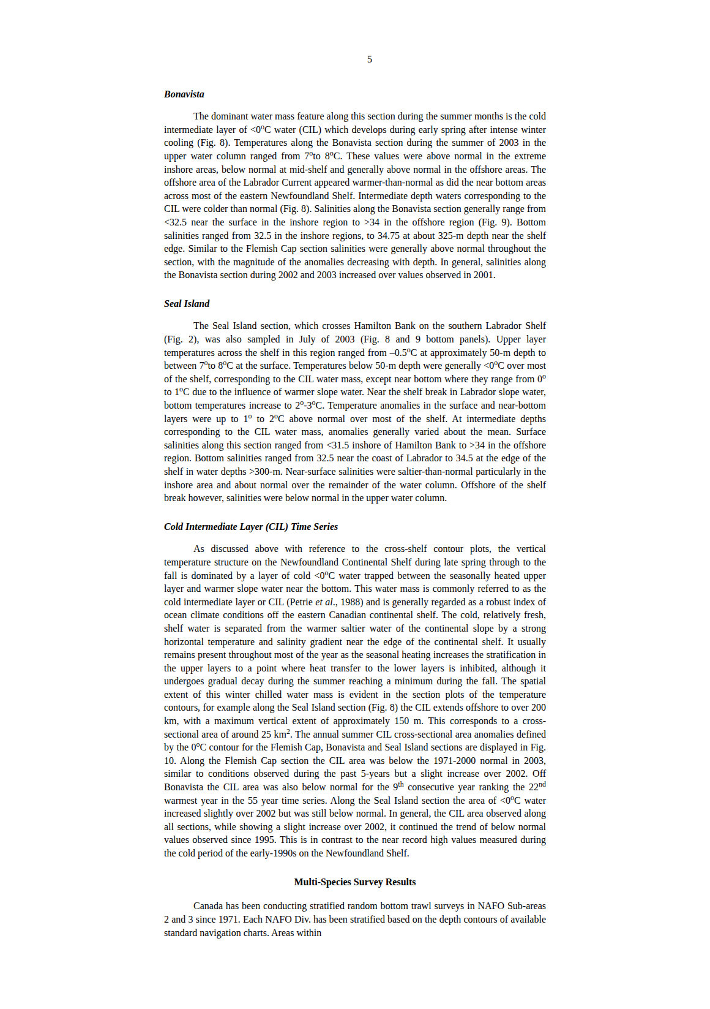5
Bonavista
The dominant water mass feature along this section during the summer months is the cold intermediate layer of <0oC water (CIL) which develops during early spring after intense winter cooling (Fig. 8). Temperatures along the Bonavista section during the summer of 2003 in the upper water column ranged from 7oto 8oC. These values were above normal in the extreme inshore areas, below normal at mid-shelf and generally above normal in the offshore areas. The offshore area of the Labrador Current appeared warmer-than-normal as did the near bottom areas across most of the eastern Newfoundland Shelf. Intermediate depth waters corresponding to the CIL were colder than normal (Fig. 8). Salinities along the Bonavista section generally range from <32.5 near the surface in the inshore region to >34 in the offshore region (Fig. 9). Bottom salinities ranged from 32.5 in the inshore regions, to 34.75 at about 325-m depth near the shelf edge. Similar to the Flemish Cap section salinities were generally above normal throughout the section, with the magnitude of the anomalies decreasing with depth. In general, salinities along the Bonavista section during 2002 and 2003 increased over values observed in 2001.
Seal Island
The Seal Island section, which crosses Hamilton Bank on the southern Labrador Shelf (Fig. 2), was also sampled in July of 2003 (Fig. 8 and 9 bottom panels). Upper layer temperatures across the shelf in this region ranged from –0.5oC at approximately 50-m depth to between 7oto 8oC at the surface. Temperatures below 50-m depth were generally <0oC over most of the shelf, corresponding to the CIL water mass, except near bottom where they range from 0o to 1oC due to the influence of warmer slope water. Near the shelf break in Labrador slope water, bottom temperatures increase to 2o-3oC. Temperature anomalies in the surface and near-bottom layers were up to 1o to 2oC above normal over most of the shelf. At intermediate depths corresponding to the CIL water mass, anomalies generally varied about the mean. Surface salinities along this section ranged from <31.5 inshore of Hamilton Bank to >34 in the offshore region. Bottom salinities ranged from 32.5 near the coast of Labrador to 34.5 at the edge of the shelf in water depths >300-m. Near-surface salinities were saltier-than-normal particularly in the inshore area and about normal over the remainder of the water column. Offshore of the shelf break however, salinities were below normal in the upper water column.
Cold Intermediate Layer (CIL) Time Series
As discussed above with reference to the cross-shelf contour plots, the vertical temperature structure on the Newfoundland Continental Shelf during late spring through to the fall is dominated by a layer of cold <0oC water trapped between the seasonally heated upper layer and warmer slope water near the bottom. This water mass is commonly referred to as the cold intermediate layer or CIL (Petrie et al., 1988) and is generally regarded as a robust index of ocean climate conditions off the eastern Canadian continental shelf. The cold, relatively fresh, shelf water is separated from the warmer saltier water of the continental slope by a strong horizontal temperature and salinity gradient near the edge of the continental shelf. It usually remains present throughout most of the year as the seasonal heating increases the stratification in the upper layers to a point where heat transfer to the lower layers is inhibited, although it undergoes gradual decay during the summer reaching a minimum during the fall. The spatial extent of this winter chilled water mass is evident in the section plots of the temperature contours, for example along the Seal Island section (Fig. 8) the CIL extends offshore to over 200 km, with a maximum vertical extent of approximately 150 m. This corresponds to a cross-sectional area of around 25 km2. The annual summer CIL cross-sectional area anomalies defined by the 0oC contour for the Flemish Cap, Bonavista and Seal Island sections are displayed in Fig. 10. Along the Flemish Cap section the CIL area was below the 1971-2000 normal in 2003, similar to conditions observed during the past 5-years but a slight increase over 2002. Off Bonavista the CIL area was also below normal for the 9th consecutive year ranking the 22nd warmest year in the 55 year time series. Along the Seal Island section the area of <0oC water increased slightly over 2002 but was still below normal. In general, the CIL area observed along all sections, while showing a slight increase over 2002, it continued the trend of below normal values observed since 1995. This is in contrast to the near record high values measured during the cold period of the early-1990s on the Newfoundland Shelf.
Multi-Species Survey Results
Canada has been conducting stratified random bottom trawl surveys in NAFO Sub-areas 2 and 3 since 1971. Each NAFO Div. has been stratified based on the depth contours of available standard navigation charts. Areas within